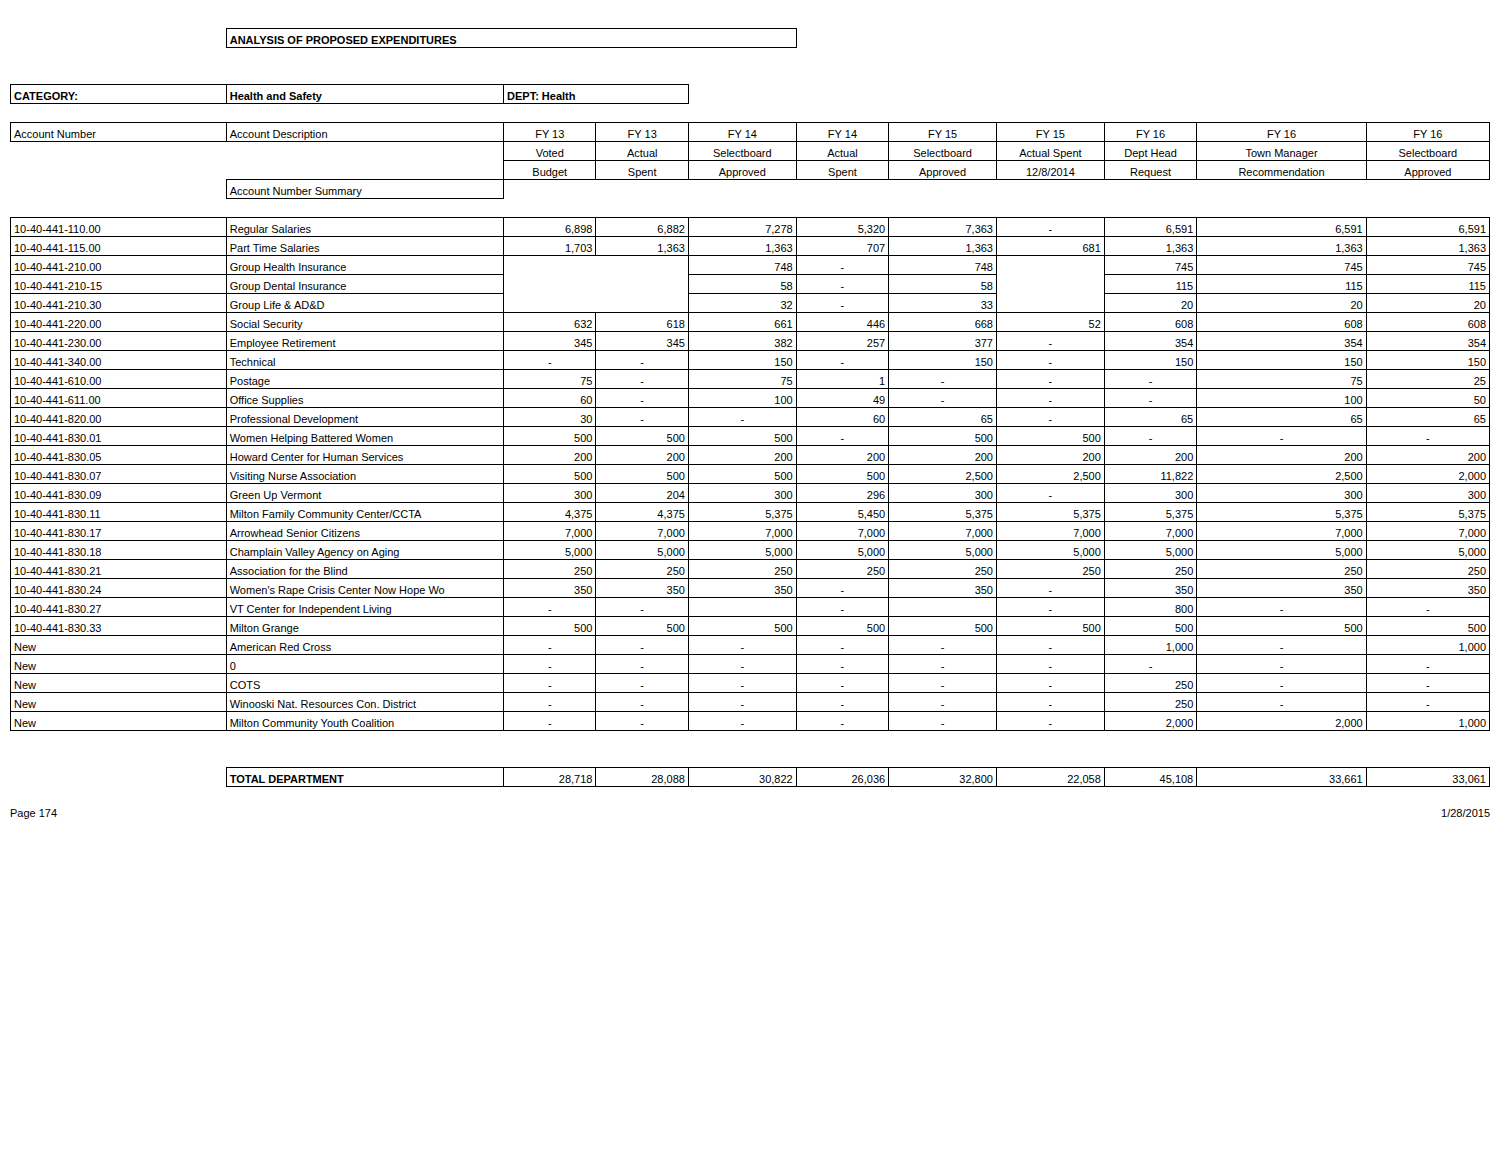| | ANALYSIS OF PROPOSED EXPENDITURES | | | | | | |
| CATEGORY: | Health and Safety | DEPT: Health | | | | | | | |
| Account Number | Account Description | FY 13 | FY 13 | FY 14 | FY 14 | FY 15 | FY 15 | FY 16 | FY 16 | FY 16 |
| | | Voted | Actual | Selectboard | Actual | Selectboard | Actual Spent | Dept Head | Town Manager | Selectboard |
| | | Budget | Spent | Approved | Spent | Approved | 12/8/2014 | Request | Recommendation | Approved |
| | Account Number Summary | | | | | | | | | |
| 10-40-441-110.00 | Regular Salaries | 6,898 | 6,882 | 7,278 | 5,320 | 7,363 | - | 6,591 | 6,591 | 6,591 |
| 10-40-441-115.00 | Part Time Salaries | 1,703 | 1,363 | 1,363 | 707 | 1,363 | 681 | 1,363 | 1,363 | 1,363 |
| 10-40-441-210.00 | Group Health Insurance | | | 748 | - | 748 | | 745 | 745 | 745 |
| 10-40-441-210-15 | Group Dental Insurance | | | 58 | - | 58 | | 115 | 115 | 115 |
| 10-40-441-210.30 | Group Life & AD&D | | | 32 | - | 33 | | 20 | 20 | 20 |
| 10-40-441-220.00 | Social Security | 632 | 618 | 661 | 446 | 668 | 52 | 608 | 608 | 608 |
| 10-40-441-230.00 | Employee Retirement | 345 | 345 | 382 | 257 | 377 | - | 354 | 354 | 354 |
| 10-40-441-340.00 | Technical | - | - | 150 | - | 150 | - | 150 | 150 | 150 |
| 10-40-441-610.00 | Postage | 75 | - | 75 | 1 | - | - | - | 75 | 25 |
| 10-40-441-611.00 | Office Supplies | 60 | - | 100 | 49 | - | - | - | 100 | 50 |
| 10-40-441-820.00 | Professional Development | 30 | - | - | 60 | 65 | - | 65 | 65 | 65 |
| 10-40-441-830.01 | Women Helping Battered Women | 500 | 500 | 500 | - | 500 | 500 | - | - | - |
| 10-40-441-830.05 | Howard Center for Human Services | 200 | 200 | 200 | 200 | 200 | 200 | 200 | 200 | 200 |
| 10-40-441-830.07 | Visiting Nurse Association | 500 | 500 | 500 | 500 | 2,500 | 2,500 | 11,822 | 2,500 | 2,000 |
| 10-40-441-830.09 | Green Up Vermont | 300 | 204 | 300 | 296 | 300 | - | 300 | 300 | 300 |
| 10-40-441-830.11 | Milton Family Community Center/CCTA | 4,375 | 4,375 | 5,375 | 5,450 | 5,375 | 5,375 | 5,375 | 5,375 | 5,375 |
| 10-40-441-830.17 | Arrowhead Senior Citizens | 7,000 | 7,000 | 7,000 | 7,000 | 7,000 | 7,000 | 7,000 | 7,000 | 7,000 |
| 10-40-441-830.18 | Champlain Valley Agency on Aging | 5,000 | 5,000 | 5,000 | 5,000 | 5,000 | 5,000 | 5,000 | 5,000 | 5,000 |
| 10-40-441-830.21 | Association for the Blind | 250 | 250 | 250 | 250 | 250 | 250 | 250 | 250 | 250 |
| 10-40-441-830.24 | Women's Rape Crisis Center Now Hope Wo | 350 | 350 | 350 | - | 350 | - | 350 | 350 | 350 |
| 10-40-441-830.27 | VT Center for Independent Living | - | - | | - | | - | 800 | - | - |
| 10-40-441-830.33 | Milton Grange | 500 | 500 | 500 | 500 | 500 | 500 | 500 | 500 | 500 |
| New | American Red Cross | - | - | - | - | - | - | 1,000 | - | 1,000 |
| New | 0 | - | - | - | - | - | - | - | - | - |
| New | COTS | - | - | - | - | - | - | 250 | - | - |
| New | Winooski Nat. Resources Con. District | - | - | - | - | - | - | 250 | - | - |
| New | Milton Community Youth Coalition | - | - | - | - | - | - | 2,000 | 2,000 | 1,000 |
| | TOTAL DEPARTMENT | 28,718 | 28,088 | 30,822 | 26,036 | 32,800 | 22,058 | 45,108 | 33,661 | 33,061 |
Page 174 1/28/2015